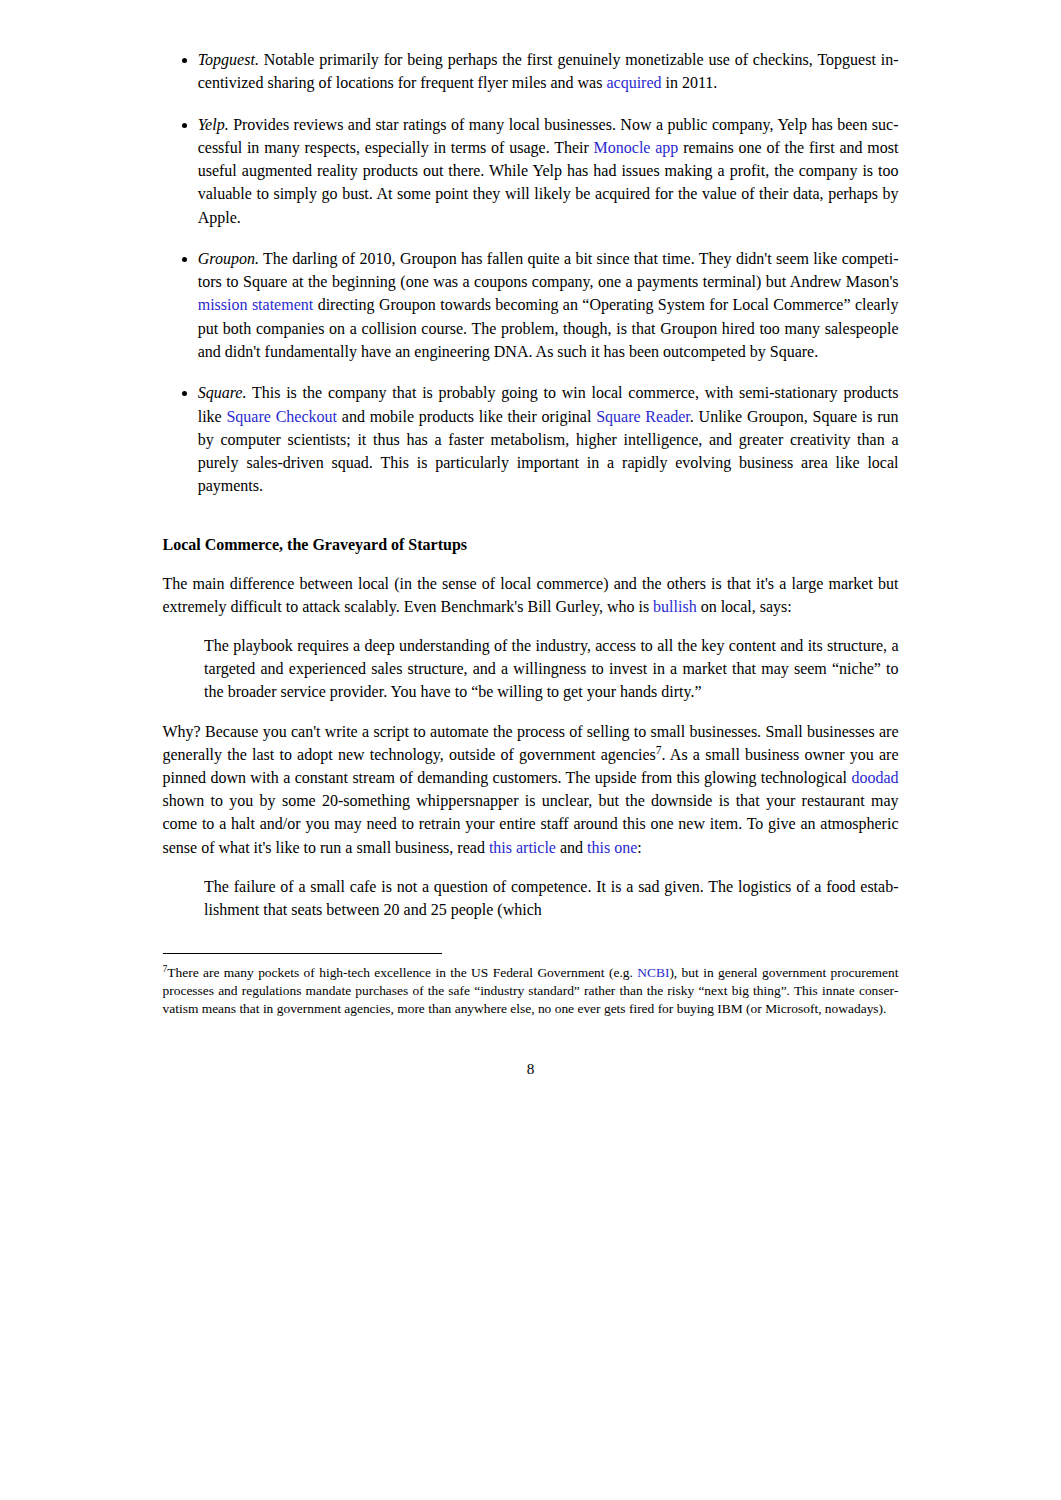Topguest. Notable primarily for being perhaps the first genuinely monetizable use of checkins, Topguest incentivized sharing of locations for frequent flyer miles and was acquired in 2011.
Yelp. Provides reviews and star ratings of many local businesses. Now a public company, Yelp has been successful in many respects, especially in terms of usage. Their Monocle app remains one of the first and most useful augmented reality products out there. While Yelp has had issues making a profit, the company is too valuable to simply go bust. At some point they will likely be acquired for the value of their data, perhaps by Apple.
Groupon. The darling of 2010, Groupon has fallen quite a bit since that time. They didn't seem like competitors to Square at the beginning (one was a coupons company, one a payments terminal) but Andrew Mason's mission statement directing Groupon towards becoming an “Operating System for Local Commerce” clearly put both companies on a collision course. The problem, though, is that Groupon hired too many salespeople and didn't fundamentally have an engineering DNA. As such it has been outcompeted by Square.
Square. This is the company that is probably going to win local commerce, with semi-stationary products like Square Checkout and mobile products like their original Square Reader. Unlike Groupon, Square is run by computer scientists; it thus has a faster metabolism, higher intelligence, and greater creativity than a purely sales-driven squad. This is particularly important in a rapidly evolving business area like local payments.
Local Commerce, the Graveyard of Startups
The main difference between local (in the sense of local commerce) and the others is that it's a large market but extremely difficult to attack scalably. Even Benchmark's Bill Gurley, who is bullish on local, says:
The playbook requires a deep understanding of the industry, access to all the key content and its structure, a targeted and experienced sales structure, and a willingness to invest in a market that may seem “niche” to the broader service provider. You have to “be willing to get your hands dirty.”
Why? Because you can't write a script to automate the process of selling to small businesses. Small businesses are generally the last to adopt new technology, outside of government agencies7. As a small business owner you are pinned down with a constant stream of demanding customers. The upside from this glowing technological doodad shown to you by some 20-something whippersnapper is unclear, but the downside is that your restaurant may come to a halt and/or you may need to retrain your entire staff around this one new item. To give an atmospheric sense of what it's like to run a small business, read this article and this one:
The failure of a small cafe is not a question of competence. It is a sad given. The logistics of a food establishment that seats between 20 and 25 people (which
7There are many pockets of high-tech excellence in the US Federal Government (e.g. NCBI), but in general government procurement processes and regulations mandate purchases of the safe “industry standard” rather than the risky “next big thing”. This innate conservatism means that in government agencies, more than anywhere else, no one ever gets fired for buying IBM (or Microsoft, nowadays).
8